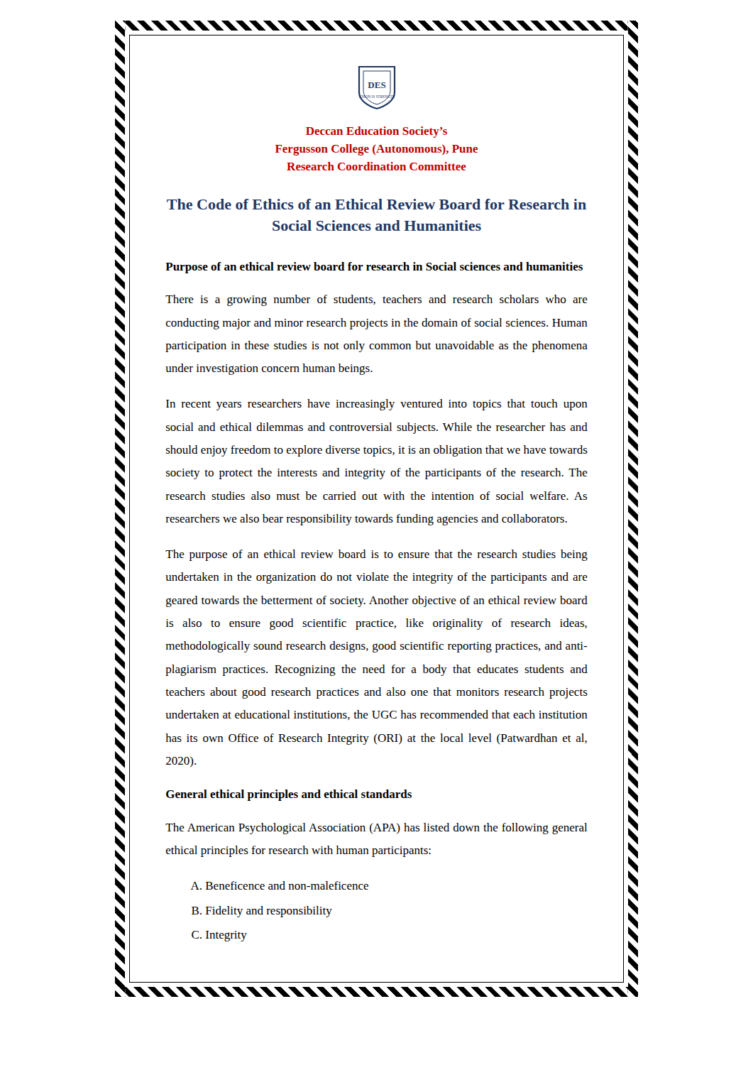DES UNION IS STRENGTH
Deccan Education Society’s
Fergusson College (Autonomous), Pune
Research Coordination Committee
The Code of Ethics of an Ethical Review Board for Research in Social Sciences and Humanities
Purpose of an ethical review board for research in Social sciences and humanities
There is a growing number of students, teachers and research scholars who are conducting major and minor research projects in the domain of social sciences. Human participation in these studies is not only common but unavoidable as the phenomena under investigation concern human beings.
In recent years researchers have increasingly ventured into topics that touch upon social and ethical dilemmas and controversial subjects. While the researcher has and should enjoy freedom to explore diverse topics, it is an obligation that we have towards society to protect the interests and integrity of the participants of the research. The research studies also must be carried out with the intention of social welfare. As researchers we also bear responsibility towards funding agencies and collaborators.
The purpose of an ethical review board is to ensure that the research studies being undertaken in the organization do not violate the integrity of the participants and are geared towards the betterment of society. Another objective of an ethical review board is also to ensure good scientific practice, like originality of research ideas, methodologically sound research designs, good scientific reporting practices, and anti-plagiarism practices. Recognizing the need for a body that educates students and teachers about good research practices and also one that monitors research projects undertaken at educational institutions, the UGC has recommended that each institution has its own Office of Research Integrity (ORI) at the local level (Patwardhan et al, 2020).
General ethical principles and ethical standards
The American Psychological Association (APA) has listed down the following general ethical principles for research with human participants:
Beneficence and non-maleficence
Fidelity and responsibility
Integrity